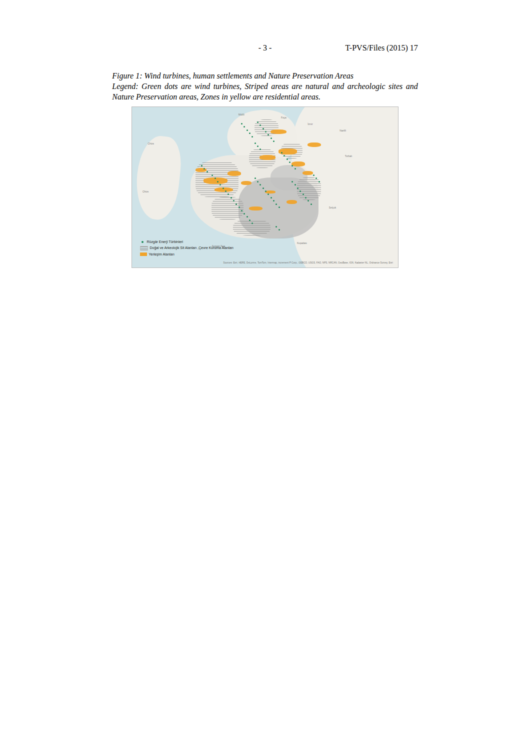- 3 - T-PVS/Files (2015) 17
Figure 1: Wind turbines, human settlements and Nature Preservation Areas Legend: Green dots are wind turbines, Striped areas are natural and archeologic sites and Nature Preservation areas, Zones in yellow are residential areas.
Chios
Chios
Nazilli
Torbalı
Selçuk
Kuşadası
Midilli
Foça
İzmir
Aegean Sea
Rüzgâr Enerji Türbinleri
Doğal ve Arkeolojik Sit Alanları ,Çevre Koruma Alanları
Yerleşim Alanları
Sources: Esri, HERE, DeLorme, TomTom, Intermap, increment P Corp., GEBCO, USGS, FAO, NPS, NRCAN, GeoBase, IGN, Kadaster NL, Ordnance Survey, Esri